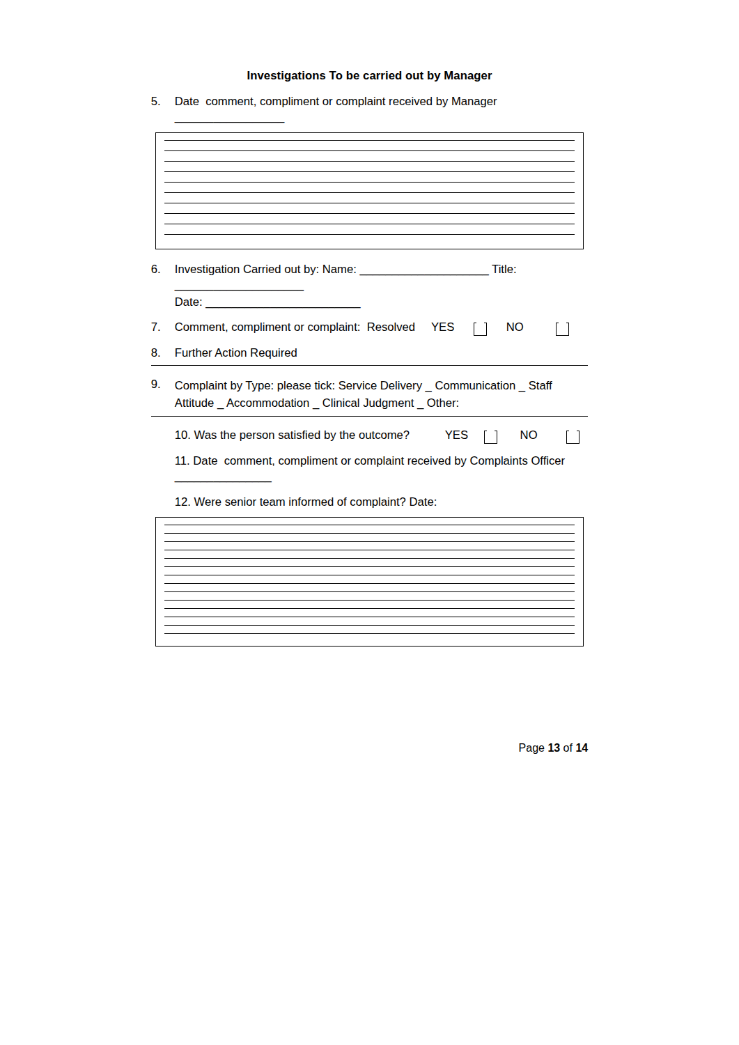Investigations To be carried out by Manager
5.
Date comment, compliment or complaint received by Manager _________________
6.
Investigation Carried out by: Name: ____________________ Title: ____________________
Date: ________________________
7.
Comment, compliment or complaint: Resolved YES NO
8.
Further Action Required
9.
Complaint by Type: please tick: Service Delivery _ Communication _ Staff Attitude _ Accommodation _ Clinical Judgment _ Other:
10. Was the person satisfied by the outcome? YES NO
11. Date comment, compliment or complaint received by Complaints Officer _______________
12. Were senior team informed of complaint? Date:
Page 13 of 14